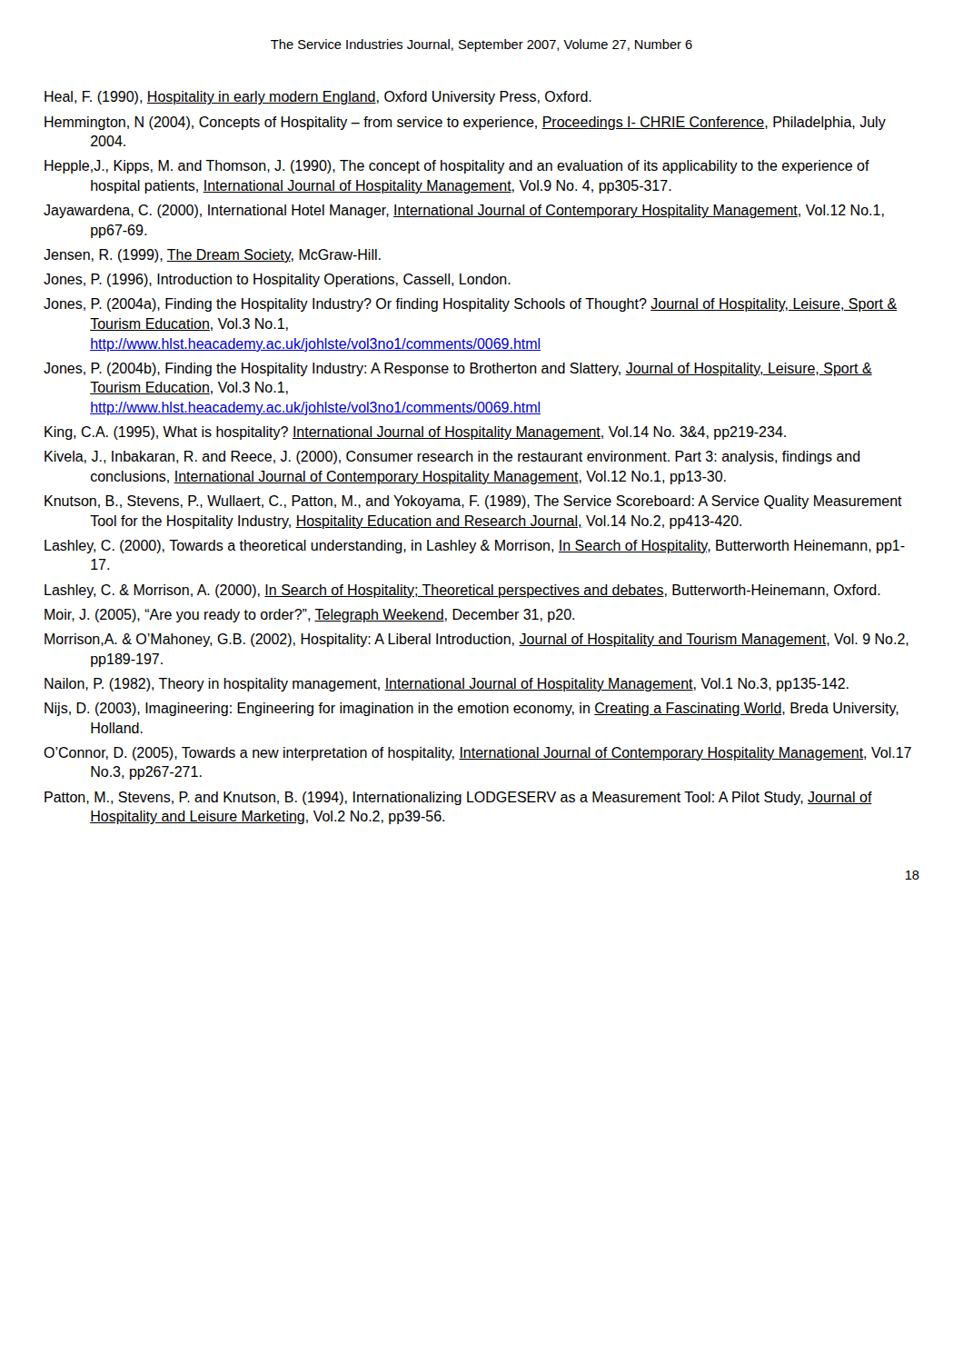The Service Industries Journal, September 2007, Volume 27, Number 6
Heal, F. (1990), Hospitality in early modern England, Oxford University Press, Oxford.
Hemmington, N (2004), Concepts of Hospitality – from service to experience, Proceedings I- CHRIE Conference, Philadelphia, July 2004.
Hepple,J., Kipps, M. and Thomson, J. (1990), The concept of hospitality and an evaluation of its applicability to the experience of hospital patients, International Journal of Hospitality Management, Vol.9 No. 4, pp305-317.
Jayawardena, C. (2000), International Hotel Manager, International Journal of Contemporary Hospitality Management, Vol.12 No.1, pp67-69.
Jensen, R. (1999), The Dream Society, McGraw-Hill.
Jones, P. (1996), Introduction to Hospitality Operations, Cassell, London.
Jones, P. (2004a), Finding the Hospitality Industry? Or finding Hospitality Schools of Thought? Journal of Hospitality, Leisure, Sport & Tourism Education, Vol.3 No.1,
http://www.hlst.heacademy.ac.uk/johlste/vol3no1/comments/0069.html
Jones, P. (2004b), Finding the Hospitality Industry: A Response to Brotherton and Slattery, Journal of Hospitality, Leisure, Sport & Tourism Education, Vol.3 No.1,
http://www.hlst.heacademy.ac.uk/johlste/vol3no1/comments/0069.html
King, C.A. (1995), What is hospitality? International Journal of Hospitality Management, Vol.14 No. 3&4, pp219-234.
Kivela, J., Inbakaran, R. and Reece, J. (2000), Consumer research in the restaurant environment. Part 3: analysis, findings and conclusions, International Journal of Contemporary Hospitality Management, Vol.12 No.1, pp13-30.
Knutson, B., Stevens, P., Wullaert, C., Patton, M., and Yokoyama, F. (1989), The Service Scoreboard: A Service Quality Measurement Tool for the Hospitality Industry, Hospitality Education and Research Journal, Vol.14 No.2, pp413-420.
Lashley, C. (2000), Towards a theoretical understanding, in Lashley & Morrison, In Search of Hospitality, Butterworth Heinemann, pp1-17.
Lashley, C. & Morrison, A. (2000), In Search of Hospitality; Theoretical perspectives and debates, Butterworth-Heinemann, Oxford.
Moir, J. (2005), “Are you ready to order?”, Telegraph Weekend, December 31, p20.
Morrison,A. & O’Mahoney, G.B. (2002), Hospitality: A Liberal Introduction, Journal of Hospitality and Tourism Management, Vol. 9 No.2, pp189-197.
Nailon, P. (1982), Theory in hospitality management, International Journal of Hospitality Management, Vol.1 No.3, pp135-142.
Nijs, D. (2003), Imagineering: Engineering for imagination in the emotion economy, in Creating a Fascinating World, Breda University, Holland.
O’Connor, D. (2005), Towards a new interpretation of hospitality, International Journal of Contemporary Hospitality Management, Vol.17 No.3, pp267-271.
Patton, M., Stevens, P. and Knutson, B. (1994), Internationalizing LODGESERV as a Measurement Tool: A Pilot Study, Journal of Hospitality and Leisure Marketing, Vol.2 No.2, pp39-56.
18